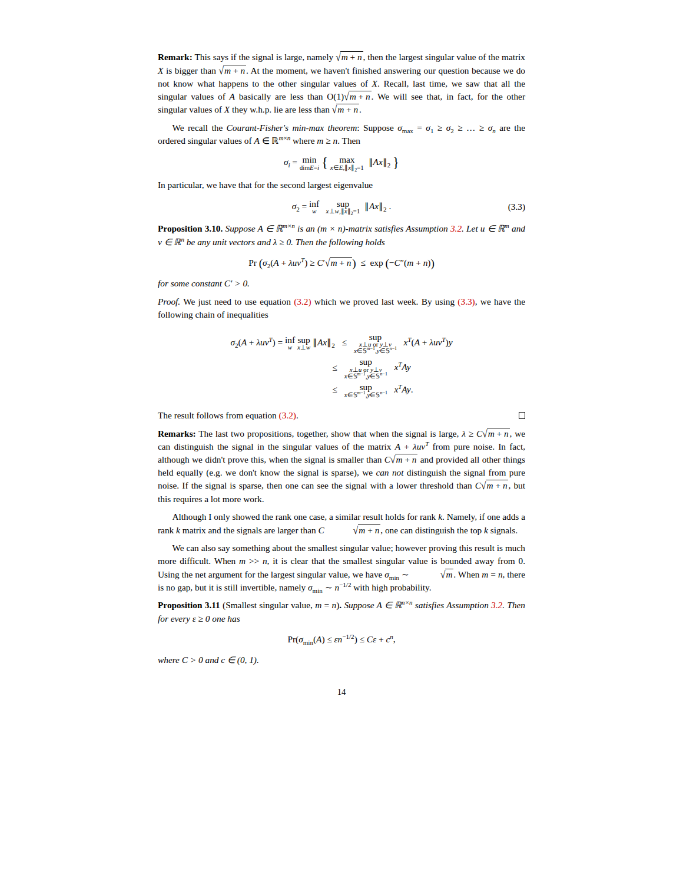Remark: This says if the signal is large, namely √m + n, then the largest singular value of the matrix X is bigger than √m + n. At the moment, we haven't finished answering our question because we do not know what happens to the other singular values of X. Recall, last time, we saw that all the singular values of A basically are less than O(1)√m + n. We will see that, in fact, for the other singular values of X they w.h.p. lie are less than √m + n.
We recall the Courant-Fisher's min-max theorem: Suppose σmax = σ1 ≥ σ2 ≥ … ≥ σn are the ordered singular values of A ∈ ℝm×n where m ≥ n. Then
σi = min dimE=i { max x∈E,∥x∥2=1 ∥Ax∥2 }
In particular, we have that for the second largest eigenvalue
σ2 = inf w sup x⊥w,∥x∥2=1 ∥Ax∥2 . (3.3)
Proposition 3.10. Suppose A ∈ ℝm×n is an (m × n)-matrix satisfies Assumption 3.2. Let u ∈ ℝm and v ∈ ℝn be any unit vectors and λ ≥ 0. Then the following holds
Pr (σ2(A + λuvT) ≥ C′√m + n) ≤ exp (−C″(m + n))
for some constant C′ > 0.
Proof. We just need to use equation (3.2) which we proved last week. By using (3.3), we have the following chain of inequalities
σ2(A + λuvT) = inf w sup x⊥w ∥Ax∥2 ≤ sup x⊥u or y⊥v x∈𝕊m−1,y∈𝕊n−1 xT(A + λuvT)y ≤ sup x⊥u or y⊥v x∈𝕊m−1,y∈𝕊n−1 xTAy ≤ sup x∈𝕊m−1,y∈𝕊n−1 xTAy.
The result follows from equation (3.2).
Remarks: The last two propositions, together, show that when the signal is large, λ ≥ C√m + n, we can distinguish the signal in the singular values of the matrix A + λuvT from pure noise. In fact, although we didn't prove this, when the signal is smaller than C√m + n and provided all other things held equally (e.g. we don't know the signal is sparse), we can not distinguish the signal from pure noise. If the signal is sparse, then one can see the signal with a lower threshold than C√m + n, but this requires a lot more work.
Although I only showed the rank one case, a similar result holds for rank k. Namely, if one adds a rank k matrix and the signals are larger than C√m + n, one can distinguish the top k signals.
We can also say something about the smallest singular value; however proving this result is much more difficult. When m >> n, it is clear that the smallest singular value is bounded away from 0. Using the net argument for the largest singular value, we have σmin ∼ √m. When m = n, there is no gap, but it is still invertible, namely σmin ∼ n−1/2 with high probability.
Proposition 3.11 (Smallest singular value, m = n). Suppose A ∈ ℝn×n satisfies Assumption 3.2. Then for every ε ≥ 0 one has
Pr(σmin(A) ≤ εn−1/2) ≤ Cε + cn,
where C > 0 and c ∈ (0, 1).
14